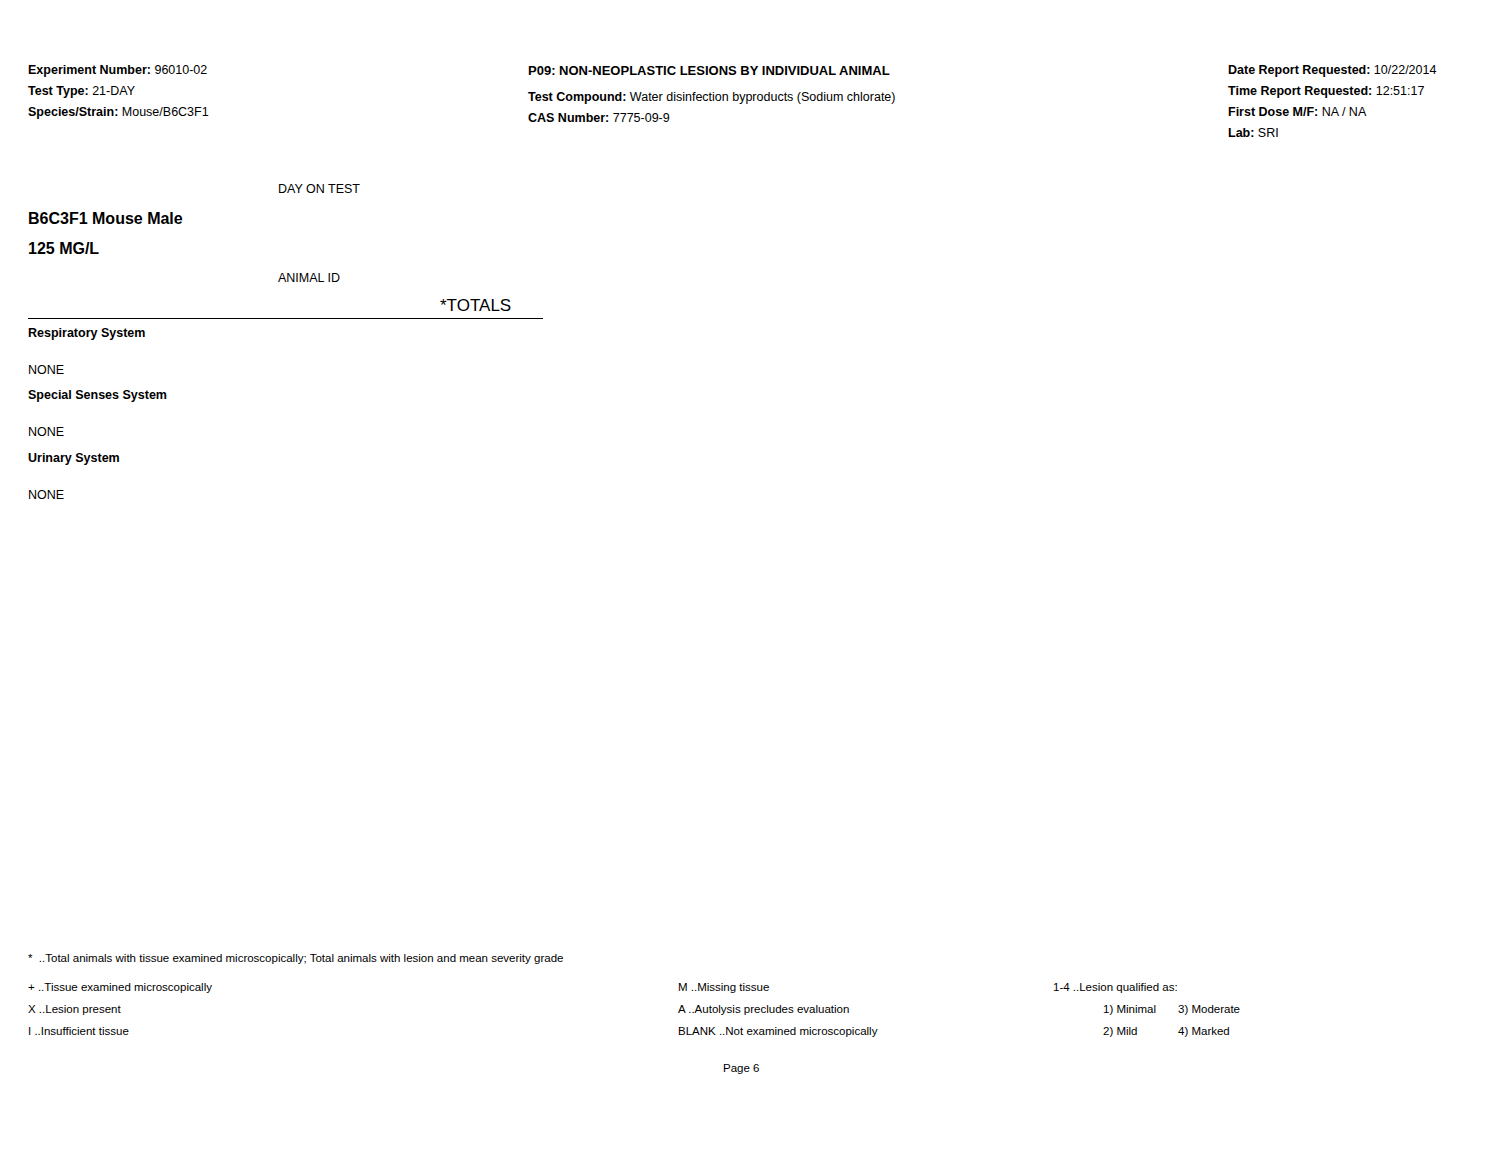Experiment Number: 96010-02
Test Type: 21-DAY
Species/Strain: Mouse/B6C3F1
P09: NON-NEOPLASTIC LESIONS BY INDIVIDUAL ANIMAL
Test Compound: Water disinfection byproducts (Sodium chlorate)
CAS Number: 7775-09-9
Date Report Requested: 10/22/2014
Time Report Requested: 12:51:17
First Dose M/F: NA / NA
Lab: SRI
DAY ON TEST
B6C3F1 Mouse Male
125 MG/L
ANIMAL ID
*TOTALS
Respiratory System
NONE
Special Senses System
NONE
Urinary System
NONE
* ..Total animals with tissue examined microscopically; Total animals with lesion and mean severity grade
+ ..Tissue examined microscopically
M ..Missing tissue
1-4 ..Lesion qualified as:
X ..Lesion present
A ..Autolysis precludes evaluation
1) Minimal
3) Moderate
I ..Insufficient tissue
BLANK ..Not examined microscopically
2) Mild
4) Marked
Page 6